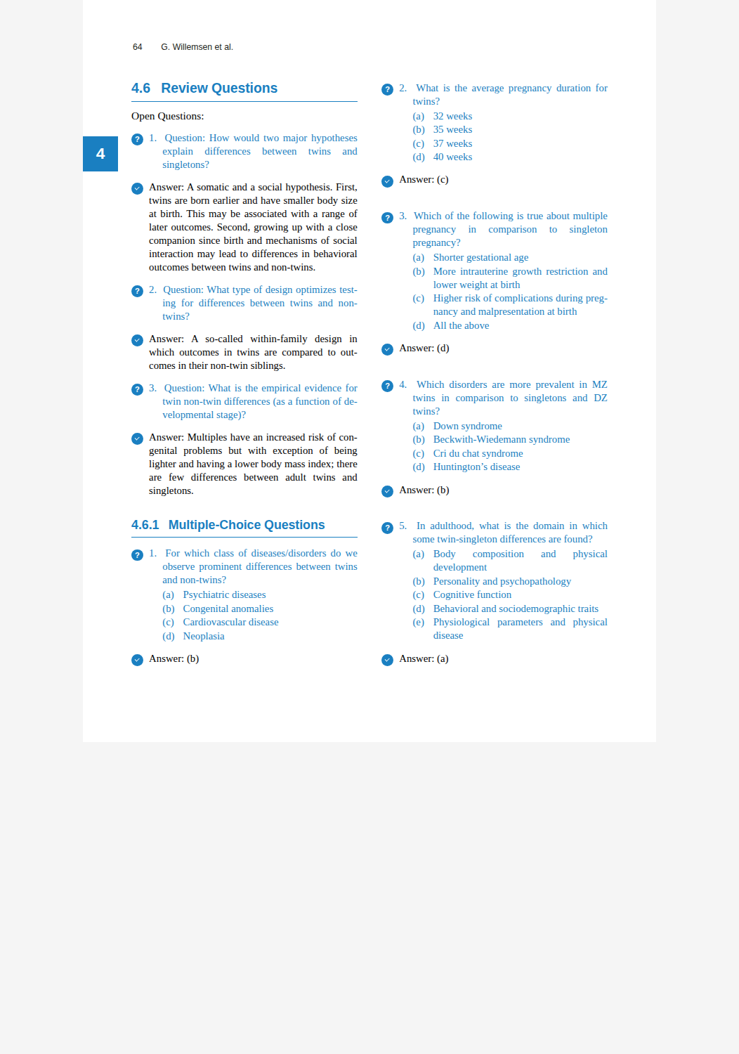64 G. Willemsen et al.
4
4.6 Review Questions
Open Questions:
?
1. Question: How would two major hypotheses explain differences between twins and singletons?
Answer: A somatic and a social hypothesis. First, twins are born earlier and have smaller body size at birth. This may be associated with a range of later outcomes. Second, growing up with a close companion since birth and mechanisms of social interaction may lead to differences in behavioral outcomes between twins and non-twins.
?
2. Question: What type of design optimizes testing for differences between twins and non-twins?
Answer: A so-called within-family design in which outcomes in twins are compared to outcomes in their non-twin siblings.
?
3. Question: What is the empirical evidence for twin non-twin differences (as a function of developmental stage)?
Answer: Multiples have an increased risk of congenital problems but with exception of being lighter and having a lower body mass index; there are few differences between adult twins and singletons.
4.6.1 Multiple-Choice Questions
?
1. For which class of diseases/disorders do we observe prominent differences between twins and non-twins?
(a) Psychiatric diseases
(b) Congenital anomalies
(c) Cardiovascular disease
(d) Neoplasia
Answer: (b)
?
2. What is the average pregnancy duration for twins?
(a) 32 weeks
(b) 35 weeks
(c) 37 weeks
(d) 40 weeks
Answer: (c)
?
3. Which of the following is true about multiple pregnancy in comparison to singleton pregnancy?
(a) Shorter gestational age
(b) More intrauterine growth restriction and lower weight at birth
(c) Higher risk of complications during pregnancy and malpresentation at birth
(d) All the above
Answer: (d)
?
4. Which disorders are more prevalent in MZ twins in comparison to singletons and DZ twins?
(a) Down syndrome
(b) Beckwith-Wiedemann syndrome
(c) Cri du chat syndrome
(d) Huntington’s disease
Answer: (b)
?
5. In adulthood, what is the domain in which some twin-singleton differences are found?
(a) Body composition and physical development
(b) Personality and psychopathology
(c) Cognitive function
(d) Behavioral and sociodemographic traits
(e) Physiological parameters and physical disease
Answer: (a)